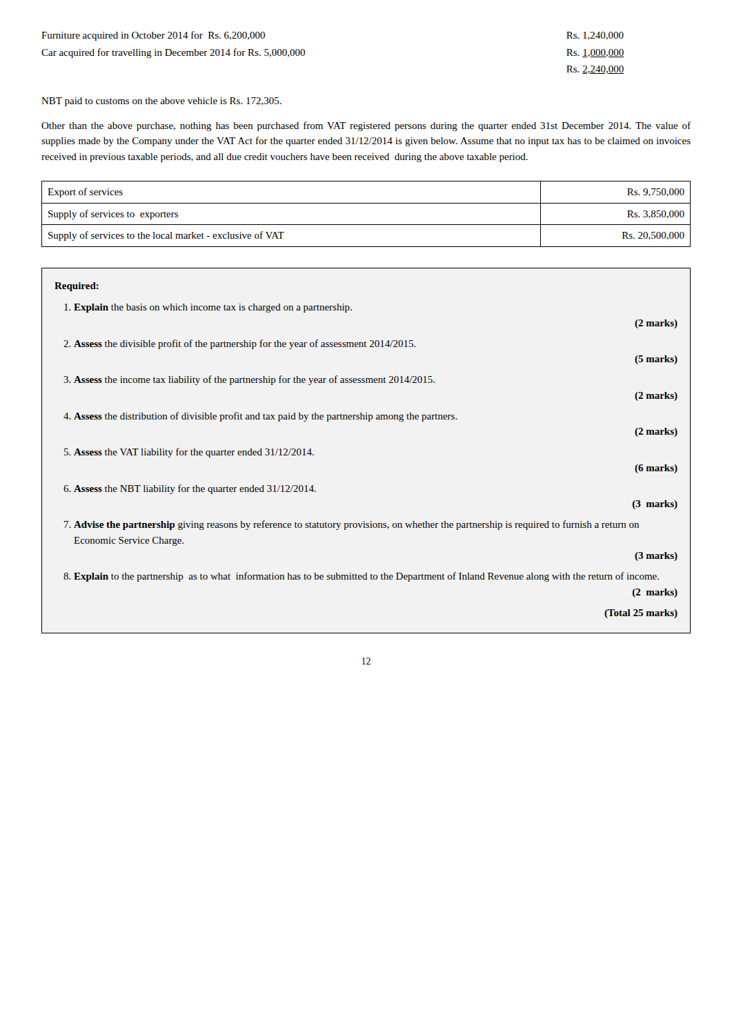| Furniture acquired in October 2014 for Rs. 6,200,000 | Rs. 1,240,000 |
| Car acquired for travelling in December 2014 for Rs. 5,000,000 | Rs. 1,000,000 |
| | Rs. 2,240,000 |
NBT paid to customs on the above vehicle is Rs. 172,305.
Other than the above purchase, nothing has been purchased from VAT registered persons during the quarter ended 31st December 2014. The value of supplies made by the Company under the VAT Act for the quarter ended 31/12/2014 is given below. Assume that no input tax has to be claimed on invoices received in previous taxable periods, and all due credit vouchers have been received during the above taxable period.
| Export of services | Rs. 9,750,000 |
| Supply of services to exporters | Rs. 3,850,000 |
| Supply of services to the local market - exclusive of VAT | Rs. 20,500,000 |
Required:
Explain the basis on which income tax is charged on a partnership.
(2 marks)
Assess the divisible profit of the partnership for the year of assessment 2014/2015.
(5 marks)
Assess the income tax liability of the partnership for the year of assessment 2014/2015.
(2 marks)
Assess the distribution of divisible profit and tax paid by the partnership among the partners.
(2 marks)
Assess the VAT liability for the quarter ended 31/12/2014.
(6 marks)
Assess the NBT liability for the quarter ended 31/12/2014.
(3 marks)
Advise the partnership giving reasons by reference to statutory provisions, on whether the partnership is required to furnish a return on Economic Service Charge.
(3 marks)
Explain to the partnership as to what information has to be submitted to the Department of Inland Revenue along with the return of income.
(2 marks)
(Total 25 marks)
12